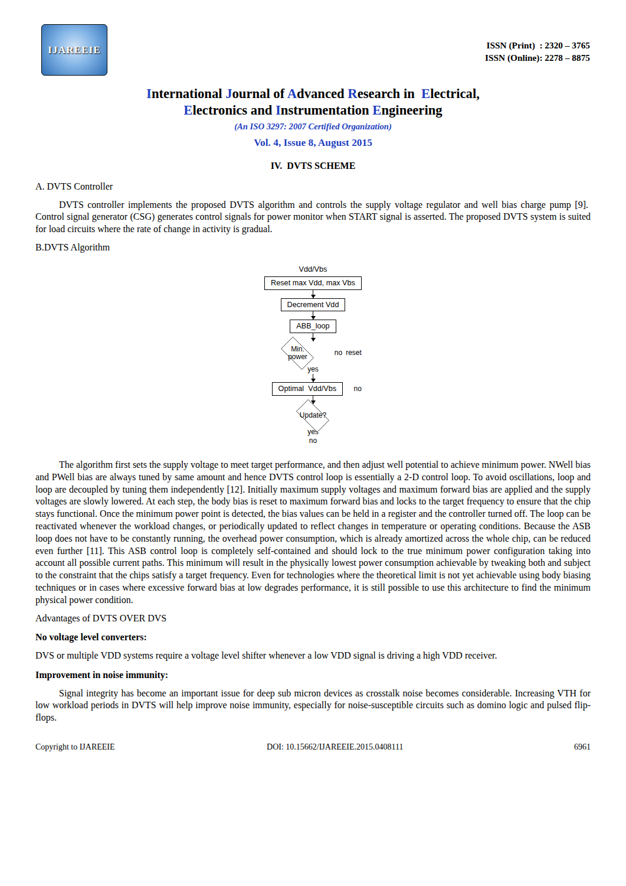| IJAREEIE | ISSN (Print) : 2320 – 3765 ISSN (Online): 2278 – 8875 |
International Journal of Advanced Research in Electrical,
Electronics and Instrumentation Engineering
(An ISO 3297: 2007 Certified Organization)
Vol. 4, Issue 8, August 2015
IV. DVTS SCHEME
A. DVTS Controller
DVTS controller implements the proposed DVTS algorithm and controls the supply voltage regulator and well bias charge pump [9]. Control signal generator (CSG) generates control signals for power monitor when START signal is asserted. The proposed DVTS system is suited for load circuits where the rate of change in activity is gradual.
B.DVTS Algorithm
Vdd/Vbs
Reset max Vdd, max Vbs
Decrement Vdd
ABB_loop
Min.
power
no
reset
yes
Optimal Vdd/Vbs
no
Update?
yes
no
The algorithm first sets the supply voltage to meet target performance, and then adjust well potential to achieve minimum power. NWell bias and PWell bias are always tuned by same amount and hence DVTS control loop is essentially a 2-D control loop. To avoid oscillations, loop and loop are decoupled by tuning them independently [12]. Initially maximum supply voltages and maximum forward bias are applied and the supply voltages are slowly lowered. At each step, the body bias is reset to maximum forward bias and locks to the target frequency to ensure that the chip stays functional. Once the minimum power point is detected, the bias values can be held in a register and the controller turned off. The loop can be reactivated whenever the workload changes, or periodically updated to reflect changes in temperature or operating conditions. Because the ASB loop does not have to be constantly running, the overhead power consumption, which is already amortized across the whole chip, can be reduced even further [11]. This ASB control loop is completely self-contained and should lock to the true minimum power configuration taking into account all possible current paths. This minimum will result in the physically lowest power consumption achievable by tweaking both and subject to the constraint that the chips satisfy a target frequency. Even for technologies where the theoretical limit is not yet achievable using body biasing techniques or in cases where excessive forward bias at low degrades performance, it is still possible to use this architecture to find the minimum physical power condition.
Advantages of DVTS OVER DVS
No voltage level converters:
DVS or multiple VDD systems require a voltage level shifter whenever a low VDD signal is driving a high VDD receiver.
Improvement in noise immunity:
Signal integrity has become an important issue for deep sub micron devices as crosstalk noise becomes considerable. Increasing VTH for low workload periods in DVTS will help improve noise immunity, especially for noise-susceptible circuits such as domino logic and pulsed flip-flops.
Copyright to IJAREEIE
DOI: 10.15662/IJAREEIE.2015.0408111
6961